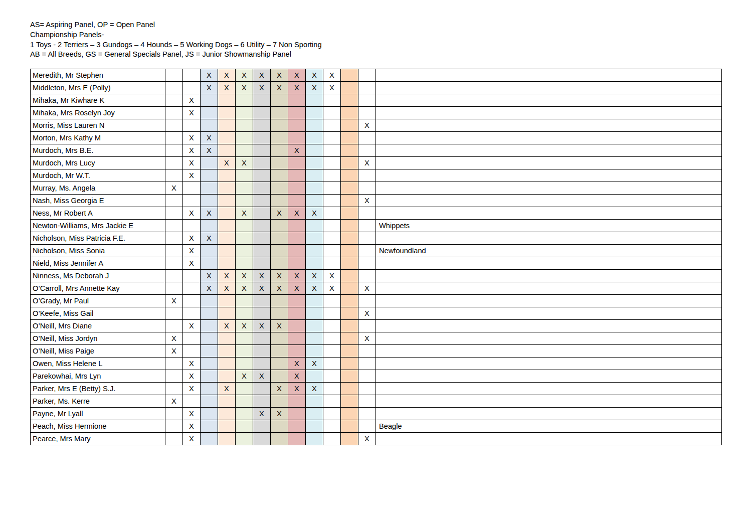AS= Aspiring Panel, OP = Open Panel
Championship Panels-
1 Toys - 2 Terriers – 3 Gundogs – 4 Hounds – 5 Working Dogs – 6 Utility – 7 Non Sporting
AB = All Breeds, GS = General Specials Panel, JS = Junior Showmanship Panel
| Meredith, Mr Stephen | | | X | X | X | X | X | X | X | X | | | |
| Middleton, Mrs E (Polly) | | | X | X | X | X | X | X | X | X | | | |
| Mihaka, Mr Kiwhare K | | X | | | | | | | | | | | |
| Mihaka, Mrs Roselyn Joy | | X | | | | | | | | | | | |
| Morris, Miss Lauren N | | | | | | | | | | | | X | |
| Morton, Mrs Kathy M | | X | X | | | | | | | | | | |
| Murdoch, Mrs B.E. | | X | X | | | | | X | | | | | |
| Murdoch, Mrs Lucy | | X | | X | X | | | | | | | X | |
| Murdoch, Mr W.T. | | X | | | | | | | | | | | |
| Murray, Ms. Angela | X | | | | | | | | | | | | |
| Nash, Miss Georgia E | | | | | | | | | | | | X | |
| Ness, Mr Robert A | | X | X | | X | | X | X | X | | | | |
| Newton-Williams, Mrs Jackie E | | | | | | | | | | | | | Whippets |
| Nicholson, Miss Patricia F.E. | | X | X | | | | | | | | | | |
| Nicholson, Miss Sonia | | X | | | | | | | | | | | Newfoundland |
| Nield, Miss Jennifer A | | X | | | | | | | | | | | |
| Ninness, Ms Deborah J | | | X | X | X | X | X | X | X | X | | | |
| O’Carroll, Mrs Annette Kay | | | X | X | X | X | X | X | X | X | | X | |
| O’Grady, Mr Paul | X | | | | | | | | | | | | |
| O’Keefe, Miss Gail | | | | | | | | | | | | X | |
| O’Neill, Mrs Diane | | X | | X | X | X | X | | | | | | |
| O’Neill, Miss Jordyn | X | | | | | | | | | | | X | |
| O’Neill, Miss Paige | X | | | | | | | | | | | | |
| Owen, Miss Helene L | | X | | | | | | X | X | | | | |
| Parekowhai, Mrs Lyn | | X | | | X | X | | X | | | | | |
| Parker, Mrs E (Betty) S.J. | | X | | X | | | X | X | X | | | | |
| Parker, Ms. Kerre | X | | | | | | | | | | | | |
| Payne, Mr Lyall | | X | | | | X | X | | | | | | |
| Peach, Miss Hermione | | X | | | | | | | | | | | Beagle |
| Pearce, Mrs Mary | | X | | | | | | | | | | X | |